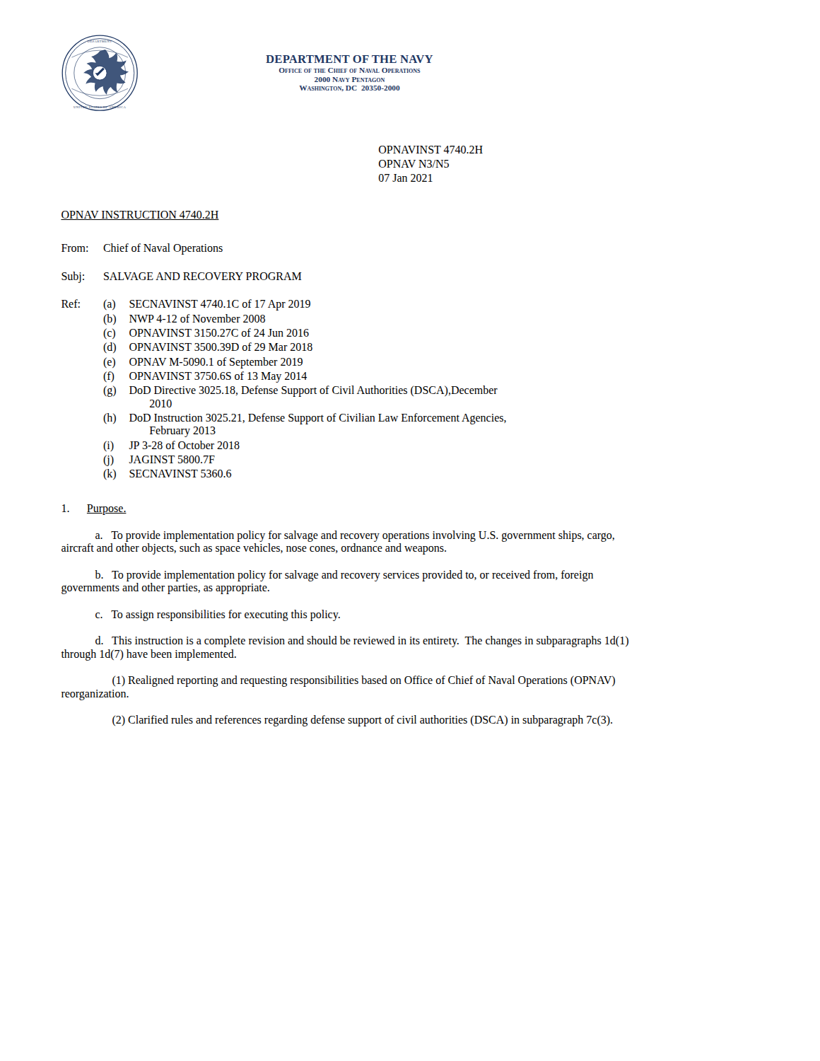DEPARTMENT UNITED STATES OF AMERICA
DEPARTMENT OF THE NAVY
Office of the Chief of Naval Operations
2000 Navy Pentagon
Washington, DC 20350-2000
OPNAVINST 4740.2H
OPNAV N3/N5
07 Jan 2021
OPNAV INSTRUCTION 4740.2H
From:
Chief of Naval Operations
Subj:
SALVAGE AND RECOVERY PROGRAM
Ref:
(a)
SECNAVINST 4740.1C of 17 Apr 2019
(b)
NWP 4-12 of November 2008
(c)
OPNAVINST 3150.27C of 24 Jun 2016
(d)
OPNAVINST 3500.39D of 29 Mar 2018
(e)
OPNAV M-5090.1 of September 2019
(f)
OPNAVINST 3750.6S of 13 May 2014
(g)
DoD Directive 3025.18, Defense Support of Civil Authorities (DSCA),December2010
(h)
DoD Instruction 3025.21, Defense Support of Civilian Law Enforcement Agencies,February 2013
(i)
JP 3-28 of October 2018
(j)
JAGINST 5800.7F
(k)
SECNAVINST 5360.6
1.
Purpose.
a. To provide implementation policy for salvage and recovery operations involving U.S. government ships, cargo, aircraft and other objects, such as space vehicles, nose cones, ordnance and weapons.
b. To provide implementation policy for salvage and recovery services provided to, or received from, foreign governments and other parties, as appropriate.
c. To assign responsibilities for executing this policy.
d. This instruction is a complete revision and should be reviewed in its entirety. The changes in subparagraphs 1d(1) through 1d(7) have been implemented.
(1) Realigned reporting and requesting responsibilities based on Office of Chief of Naval Operations (OPNAV) reorganization.
(2) Clarified rules and references regarding defense support of civil authorities (DSCA) in subparagraph 7c(3).